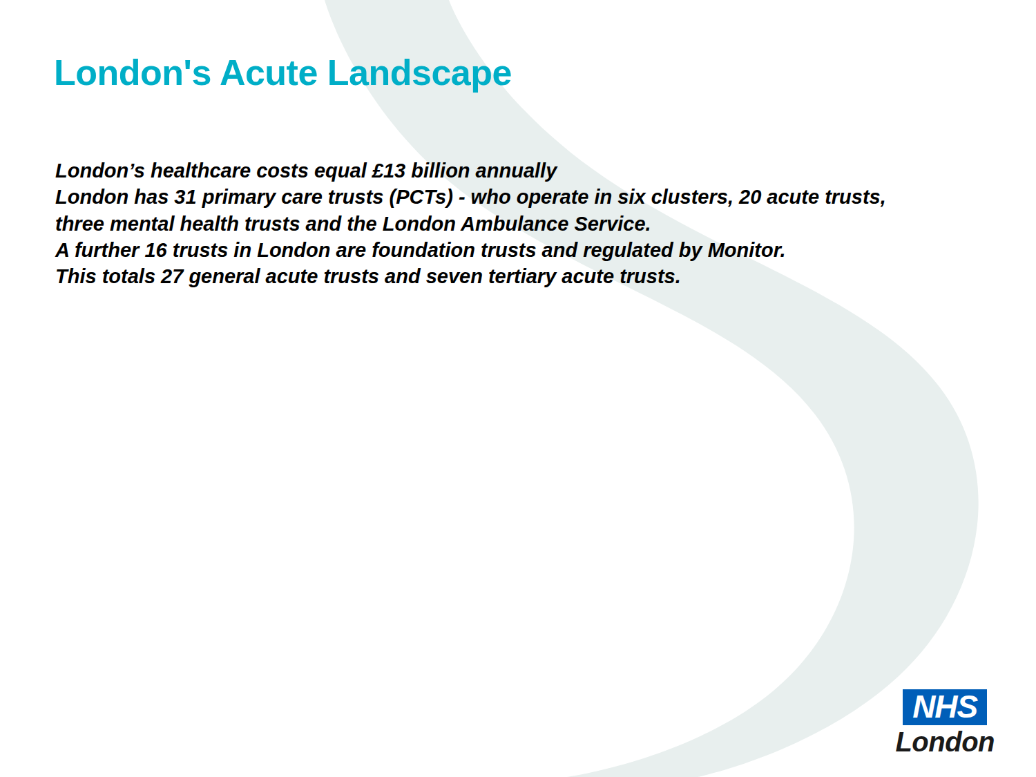London's Acute Landscape
London’s healthcare costs equal £13 billion annually
London has 31 primary care trusts (PCTs) - who operate in six clusters, 20 acute trusts, three mental health trusts and the London Ambulance Service.
A further 16 trusts in London are foundation trusts and regulated by Monitor.
This totals 27 general acute trusts and seven tertiary acute trusts.
NHS
London